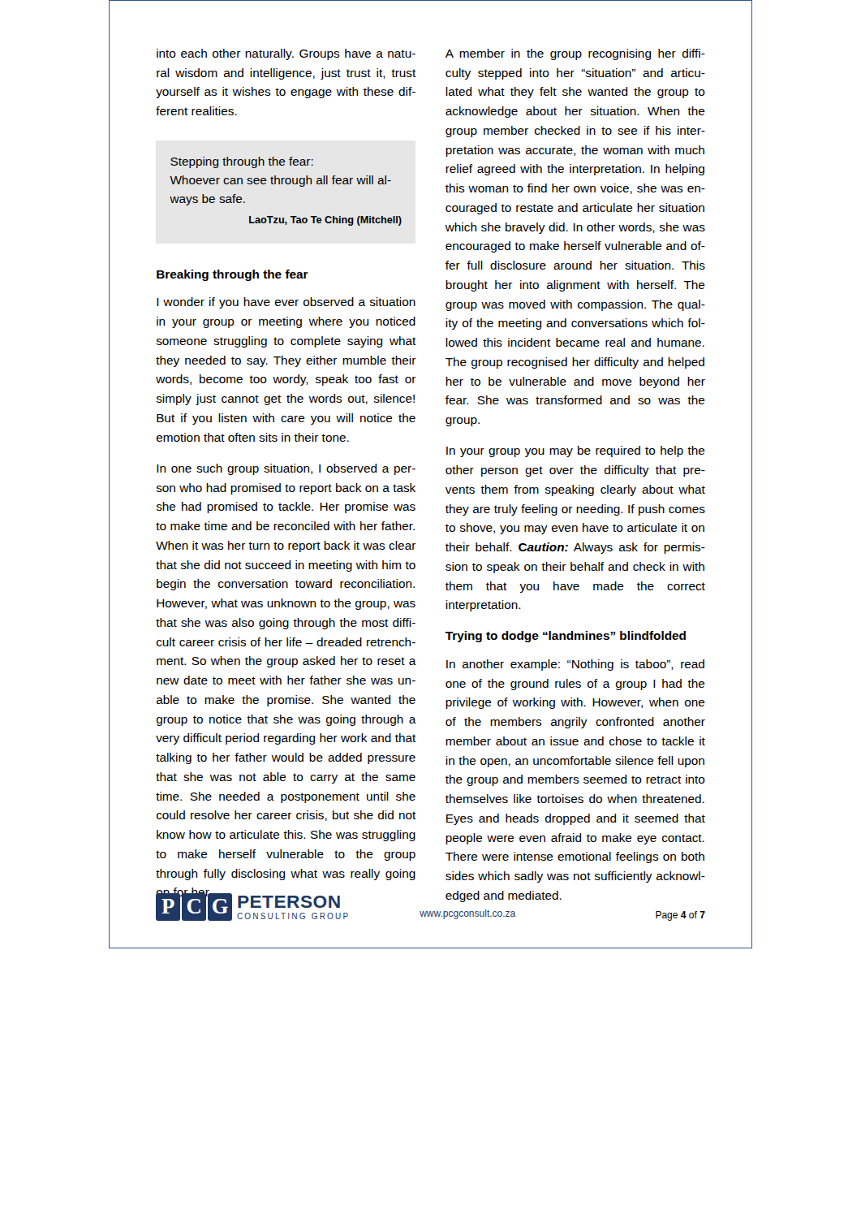into each other naturally. Groups have a natural wisdom and intelligence, just trust it, trust yourself as it wishes to engage with these different realities.
Stepping through the fear:
Whoever can see through all fear will always be safe.
LaoTzu, Tao Te Ching (Mitchell)
Breaking through the fear
I wonder if you have ever observed a situation in your group or meeting where you noticed someone struggling to complete saying what they needed to say. They either mumble their words, become too wordy, speak too fast or simply just cannot get the words out, silence! But if you listen with care you will notice the emotion that often sits in their tone.
In one such group situation, I observed a person who had promised to report back on a task she had promised to tackle. Her promise was to make time and be reconciled with her father. When it was her turn to report back it was clear that she did not succeed in meeting with him to begin the conversation toward reconciliation. However, what was unknown to the group, was that she was also going through the most difficult career crisis of her life – dreaded retrenchment. So when the group asked her to reset a new date to meet with her father she was unable to make the promise. She wanted the group to notice that she was going through a very difficult period regarding her work and that talking to her father would be added pressure that she was not able to carry at the same time. She needed a postponement until she could resolve her career crisis, but she did not know how to articulate this. She was struggling to make herself vulnerable to the group through fully disclosing what was really going on for her.
A member in the group recognising her difficulty stepped into her “situation” and articulated what they felt she wanted the group to acknowledge about her situation. When the group member checked in to see if his interpretation was accurate, the woman with much relief agreed with the interpretation. In helping this woman to find her own voice, she was encouraged to restate and articulate her situation which she bravely did. In other words, she was encouraged to make herself vulnerable and offer full disclosure around her situation. This brought her into alignment with herself. The group was moved with compassion. The quality of the meeting and conversations which followed this incident became real and humane. The group recognised her difficulty and helped her to be vulnerable and move beyond her fear. She was transformed and so was the group.
In your group you may be required to help the other person get over the difficulty that prevents them from speaking clearly about what they are truly feeling or needing. If push comes to shove, you may even have to articulate it on their behalf. Caution: Always ask for permission to speak on their behalf and check in with them that you have made the correct interpretation.
Trying to dodge “landmines” blindfolded
In another example: “Nothing is taboo”, read one of the ground rules of a group I had the privilege of working with. However, when one of the members angrily confronted another member about an issue and chose to tackle it in the open, an uncomfortable silence fell upon the group and members seemed to retract into themselves like tortoises do when threatened. Eyes and heads dropped and it seemed that people were even afraid to make eye contact. There were intense emotional feelings on both sides which sadly was not sufficiently acknowledged and mediated.
PCG
PETERSON
CONSULTING GROUP
www.pcgconsult.co.za
Page 4 of 7